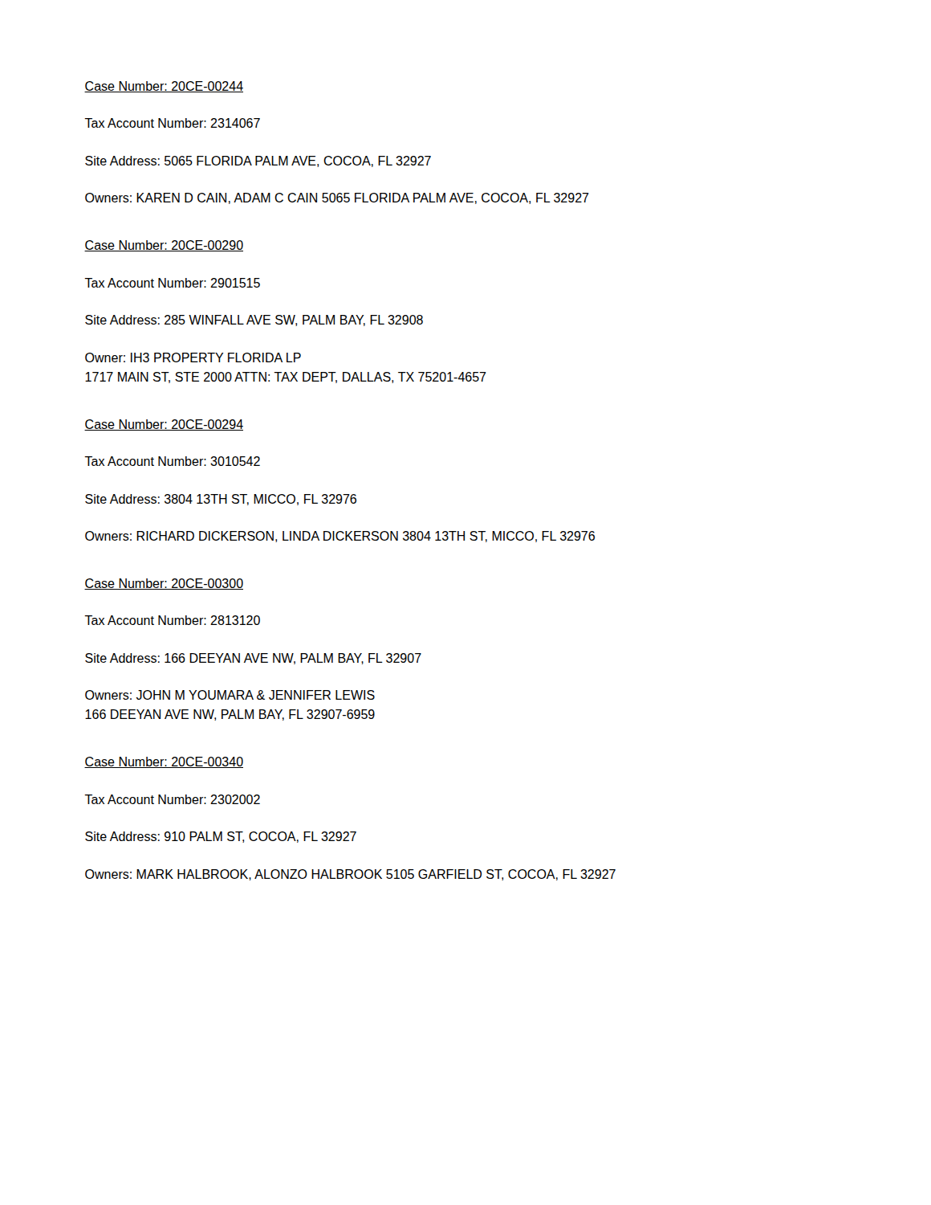Case Number: 20CE-00244
Tax Account Number: 2314067
Site Address: 5065 FLORIDA PALM AVE, COCOA, FL 32927
Owners: KAREN D CAIN, ADAM C CAIN 5065 FLORIDA PALM AVE, COCOA, FL 32927
Case Number: 20CE-00290
Tax Account Number: 2901515
Site Address: 285 WINFALL AVE SW, PALM BAY, FL 32908
Owner: IH3 PROPERTY FLORIDA LP
1717 MAIN ST, STE 2000 ATTN: TAX DEPT, DALLAS, TX 75201-4657
Case Number: 20CE-00294
Tax Account Number: 3010542
Site Address: 3804 13TH ST, MICCO, FL 32976
Owners: RICHARD DICKERSON, LINDA DICKERSON 3804 13TH ST, MICCO, FL 32976
Case Number: 20CE-00300
Tax Account Number: 2813120
Site Address: 166 DEEYAN AVE NW, PALM BAY, FL 32907
Owners: JOHN M YOUMARA & JENNIFER LEWIS
166 DEEYAN AVE NW, PALM BAY, FL 32907-6959
Case Number: 20CE-00340
Tax Account Number: 2302002
Site Address: 910 PALM ST, COCOA, FL 32927
Owners: MARK HALBROOK, ALONZO HALBROOK 5105 GARFIELD ST, COCOA, FL 32927